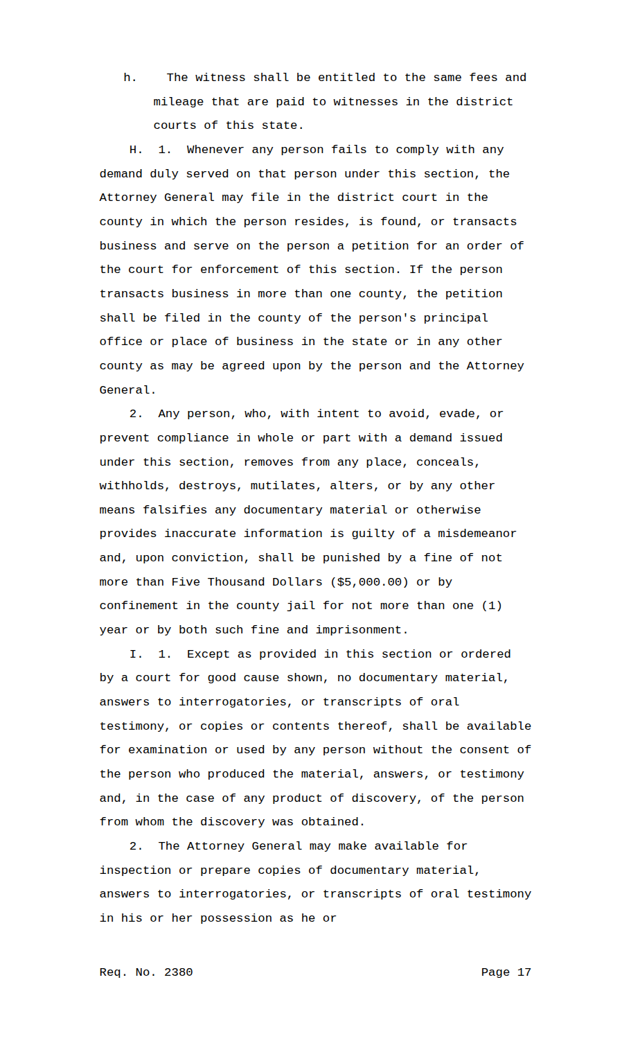h. The witness shall be entitled to the same fees and mileage that are paid to witnesses in the district courts of this state.
H. 1. Whenever any person fails to comply with any demand duly served on that person under this section, the Attorney General may file in the district court in the county in which the person resides, is found, or transacts business and serve on the person a petition for an order of the court for enforcement of this section. If the person transacts business in more than one county, the petition shall be filed in the county of the person's principal office or place of business in the state or in any other county as may be agreed upon by the person and the Attorney General.
2. Any person, who, with intent to avoid, evade, or prevent compliance in whole or part with a demand issued under this section, removes from any place, conceals, withholds, destroys, mutilates, alters, or by any other means falsifies any documentary material or otherwise provides inaccurate information is guilty of a misdemeanor and, upon conviction, shall be punished by a fine of not more than Five Thousand Dollars ($5,000.00) or by confinement in the county jail for not more than one (1) year or by both such fine and imprisonment.
I. 1. Except as provided in this section or ordered by a court for good cause shown, no documentary material, answers to interrogatories, or transcripts of oral testimony, or copies or contents thereof, shall be available for examination or used by any person without the consent of the person who produced the material, answers, or testimony and, in the case of any product of discovery, of the person from whom the discovery was obtained.
2. The Attorney General may make available for inspection or prepare copies of documentary material, answers to interrogatories, or transcripts of oral testimony in his or her possession as he or
Req. No. 2380 Page 17